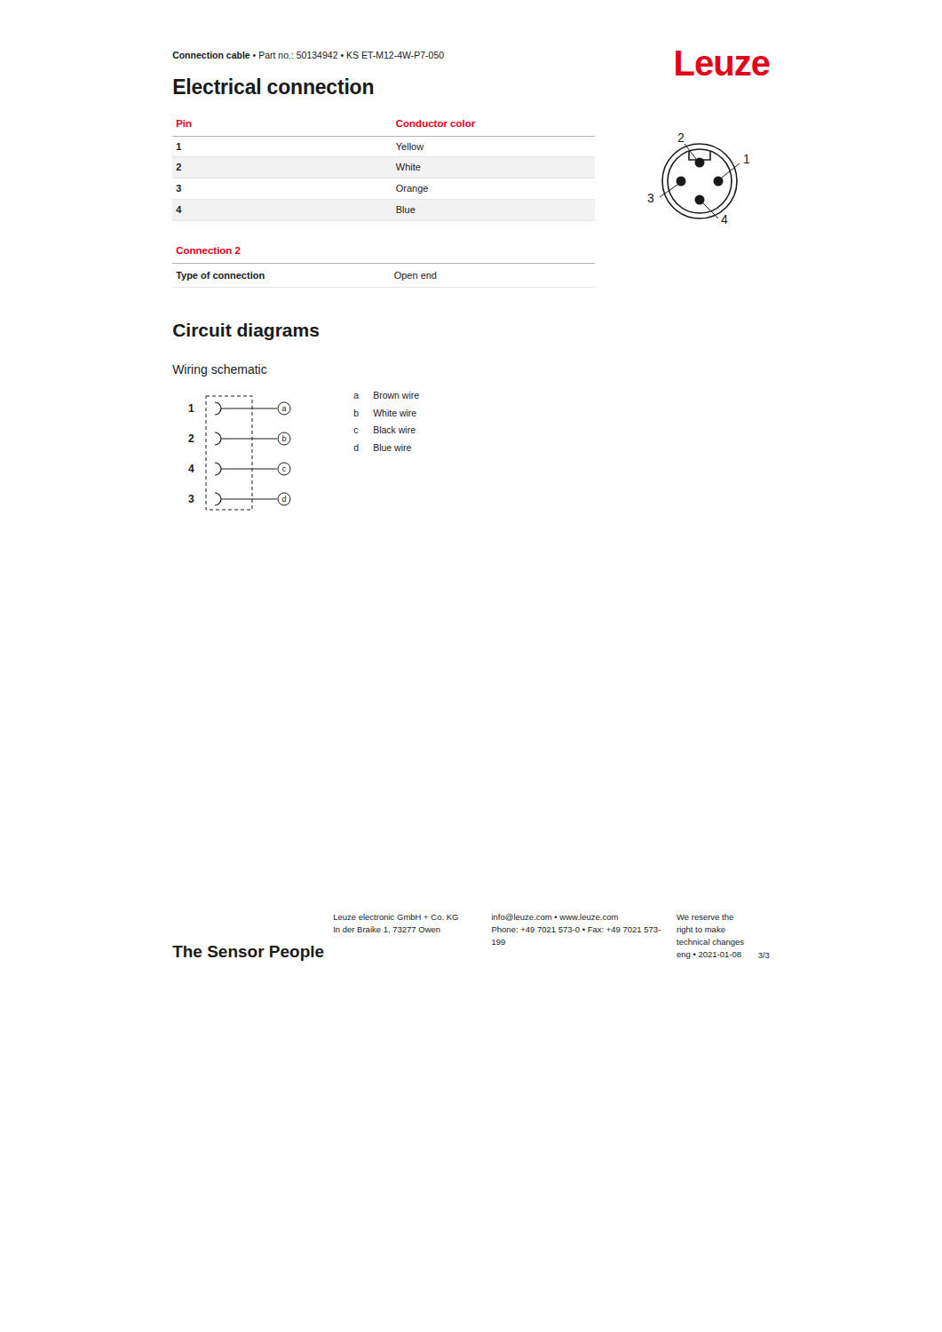Connection cable • Part no.: 50134942 • KS ET-M12-4W-P7-050
Electrical connection
Leuze
| Pin | Conductor color |
| --- | --- |
| 1 | Yellow |
| 2 | White |
| 3 | Orange |
| 4 | Blue |
Connection 2
Type of connection
Open end
1 2 3 4
Circuit diagrams
Wiring schematic
1 2 4 3 a b c d
| a | Brown wire |
| b | White wire |
| c | Black wire |
| d | Blue wire |
The Sensor People
Leuze electronic GmbH + Co. KG
In der Braike 1, 73277 Owen
info@leuze.com • www.leuze.com
Phone: +49 7021 573-0 • Fax: +49 7021 573-199
We reserve the right to make technical changes
eng • 2021-01-08
3/3